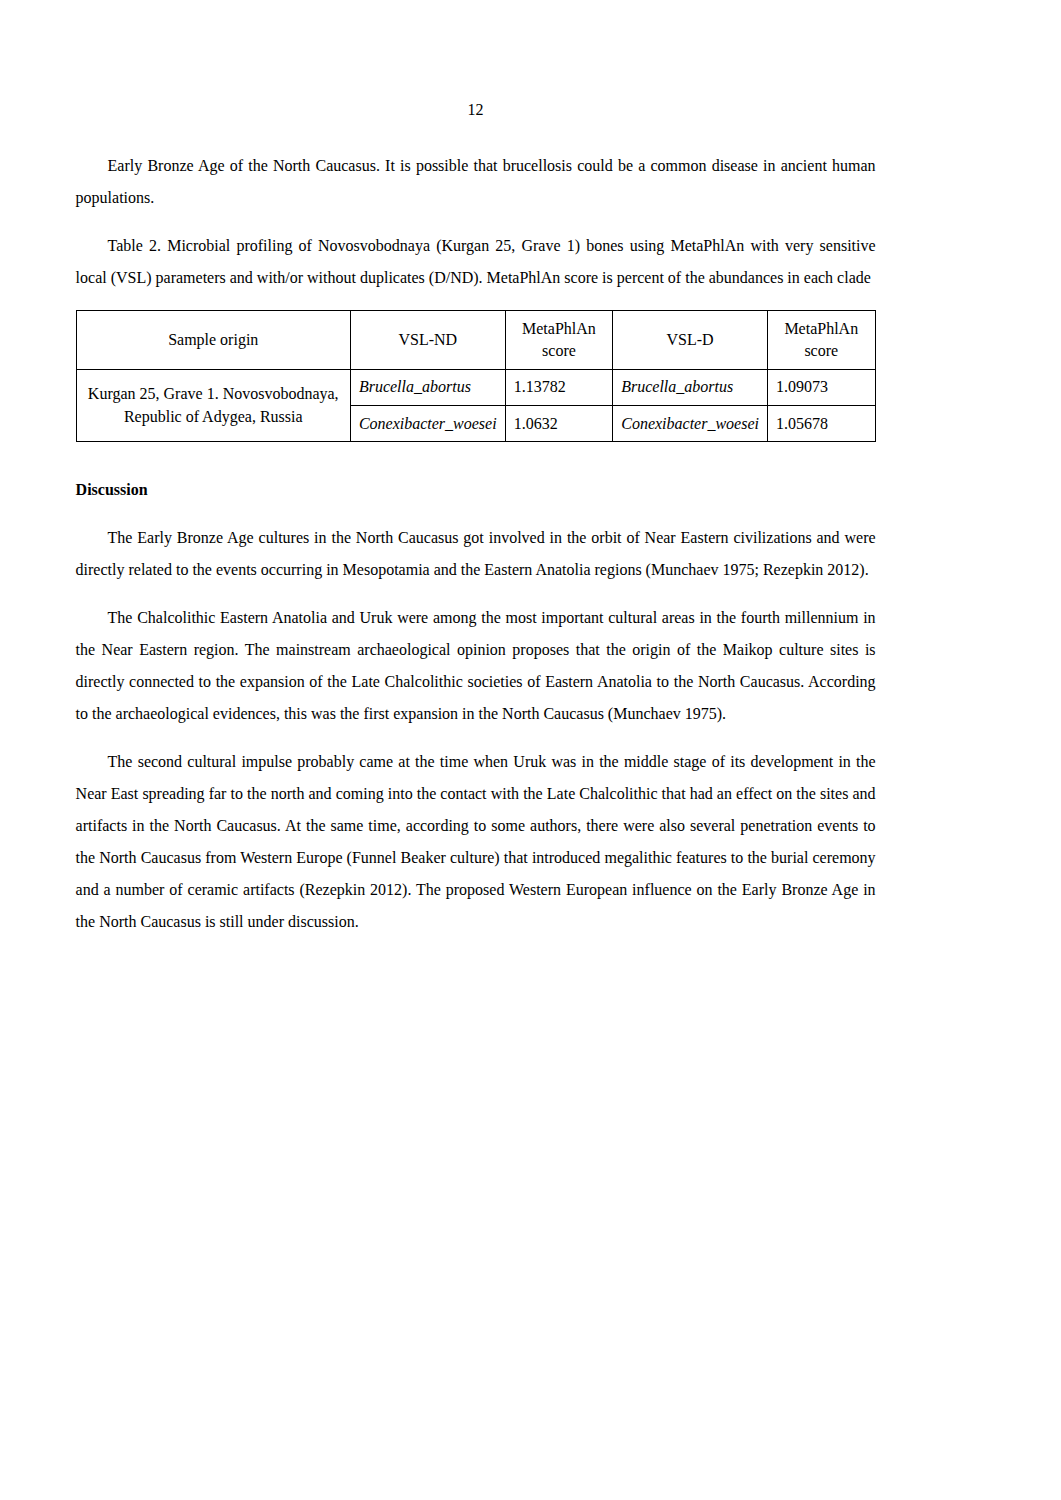12
Early Bronze Age of the North Caucasus. It is possible that brucellosis could be a common disease in ancient human populations.
Table 2. Microbial profiling of Novosvobodnaya (Kurgan 25, Grave 1) bones using MetaPhlAn with very sensitive local (VSL) parameters and with/or without duplicates (D/ND). MetaPhlAn score is percent of the abundances in each clade
| Sample origin | VSL-ND | MetaPhlAn score | VSL-D | MetaPhlAn score |
| --- | --- | --- | --- | --- |
| Kurgan 25, Grave 1. Novosvobodnaya, Republic of Adygea, Russia | Brucella_abortus | 1.13782 | Brucella_abortus | 1.09073 |
| Conexibacter_woesei | 1.0632 | Conexibacter_woesei | 1.05678 |
Discussion
The Early Bronze Age cultures in the North Caucasus got involved in the orbit of Near Eastern civilizations and were directly related to the events occurring in Mesopotamia and the Eastern Anatolia regions (Munchaev 1975; Rezepkin 2012).
The Chalcolithic Eastern Anatolia and Uruk were among the most important cultural areas in the fourth millennium in the Near Eastern region. The mainstream archaeological opinion proposes that the origin of the Maikop culture sites is directly connected to the expansion of the Late Chalcolithic societies of Eastern Anatolia to the North Caucasus. According to the archaeological evidences, this was the first expansion in the North Caucasus (Munchaev 1975).
The second cultural impulse probably came at the time when Uruk was in the middle stage of its development in the Near East spreading far to the north and coming into the contact with the Late Chalcolithic that had an effect on the sites and artifacts in the North Caucasus. At the same time, according to some authors, there were also several penetration events to the North Caucasus from Western Europe (Funnel Beaker culture) that introduced megalithic features to the burial ceremony and a number of ceramic artifacts (Rezepkin 2012). The proposed Western European influence on the Early Bronze Age in the North Caucasus is still under discussion.